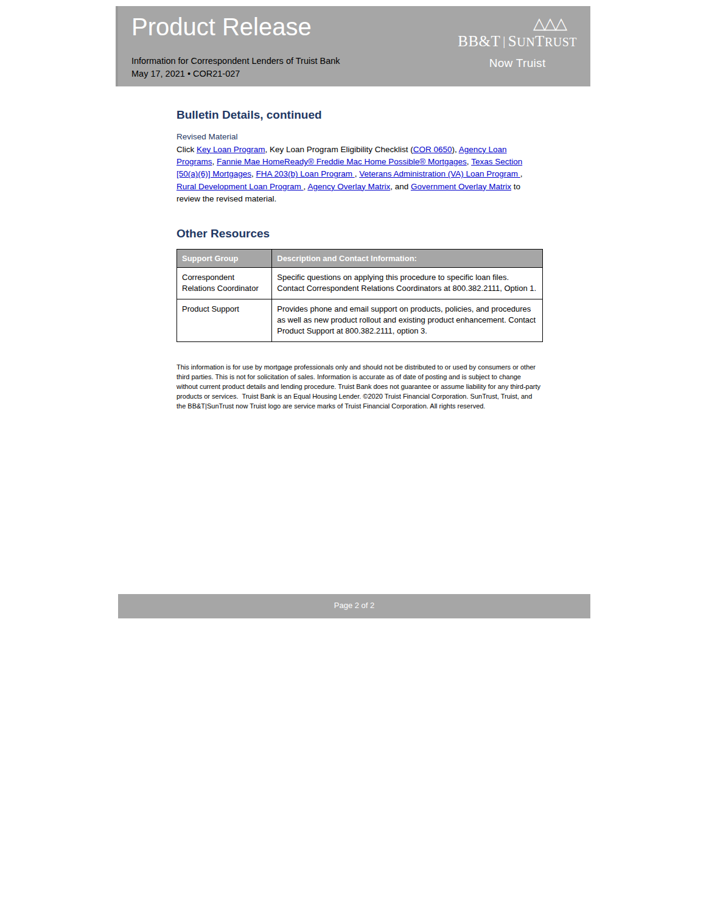△△△
BB&T|SUNTRUST
Now Truist
Product Release
Information for Correspondent Lenders of Truist Bank
May 17, 2021 • COR21-027
Bulletin Details, continued
Revised Material
Click Key Loan Program, Key Loan Program Eligibility Checklist (COR 0650), Agency Loan Programs, Fannie Mae HomeReady® Freddie Mac Home Possible® Mortgages, Texas Section [50(a)(6)] Mortgages, FHA 203(b) Loan Program , Veterans Administration (VA) Loan Program , Rural Development Loan Program , Agency Overlay Matrix, and Government Overlay Matrix to review the revised material.
Other Resources
| Support Group | Description and Contact Information: |
| --- | --- |
| Correspondent Relations Coordinator | Specific questions on applying this procedure to specific loan files. Contact Correspondent Relations Coordinators at 800.382.2111, Option 1. |
| Product Support | Provides phone and email support on products, policies, and procedures as well as new product rollout and existing product enhancement. Contact Product Support at 800.382.2111, option 3. |
This information is for use by mortgage professionals only and should not be distributed to or used by consumers or other third parties. This is not for solicitation of sales. Information is accurate as of date of posting and is subject to change without current product details and lending procedure. Truist Bank does not guarantee or assume liability for any third-party products or services. Truist Bank is an Equal Housing Lender. ©2020 Truist Financial Corporation. SunTrust, Truist, and the BB&T|SunTrust now Truist logo are service marks of Truist Financial Corporation. All rights reserved.
Page 2 of 2